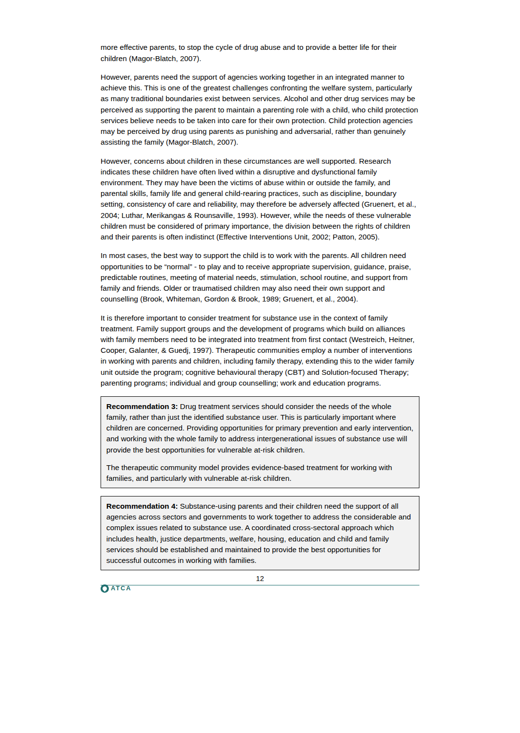more effective parents, to stop the cycle of drug abuse and to provide a better life for their children (Magor-Blatch, 2007).
However, parents need the support of agencies working together in an integrated manner to achieve this. This is one of the greatest challenges confronting the welfare system, particularly as many traditional boundaries exist between services. Alcohol and other drug services may be perceived as supporting the parent to maintain a parenting role with a child, who child protection services believe needs to be taken into care for their own protection. Child protection agencies may be perceived by drug using parents as punishing and adversarial, rather than genuinely assisting the family (Magor-Blatch, 2007).
However, concerns about children in these circumstances are well supported. Research indicates these children have often lived within a disruptive and dysfunctional family environment. They may have been the victims of abuse within or outside the family, and parental skills, family life and general child-rearing practices, such as discipline, boundary setting, consistency of care and reliability, may therefore be adversely affected (Gruenert, et al., 2004; Luthar, Merikangas & Rounsaville, 1993). However, while the needs of these vulnerable children must be considered of primary importance, the division between the rights of children and their parents is often indistinct (Effective Interventions Unit, 2002; Patton, 2005).
In most cases, the best way to support the child is to work with the parents. All children need opportunities to be “normal” - to play and to receive appropriate supervision, guidance, praise, predictable routines, meeting of material needs, stimulation, school routine, and support from family and friends. Older or traumatised children may also need their own support and counselling (Brook, Whiteman, Gordon & Brook, 1989; Gruenert, et al., 2004).
It is therefore important to consider treatment for substance use in the context of family treatment. Family support groups and the development of programs which build on alliances with family members need to be integrated into treatment from first contact (Westreich, Heitner, Cooper, Galanter, & Guedj, 1997). Therapeutic communities employ a number of interventions in working with parents and children, including family therapy, extending this to the wider family unit outside the program; cognitive behavioural therapy (CBT) and Solution-focused Therapy; parenting programs; individual and group counselling; work and education programs.
Recommendation 3: Drug treatment services should consider the needs of the whole family, rather than just the identified substance user. This is particularly important where children are concerned. Providing opportunities for primary prevention and early intervention, and working with the whole family to address intergenerational issues of substance use will provide the best opportunities for vulnerable at-risk children.
The therapeutic community model provides evidence-based treatment for working with families, and particularly with vulnerable at-risk children.
Recommendation 4: Substance-using parents and their children need the support of all agencies across sectors and governments to work together to address the considerable and complex issues related to substance use. A coordinated cross-sectoral approach which includes health, justice departments, welfare, housing, education and child and family services should be established and maintained to provide the best opportunities for successful outcomes in working with families.
12
ATCA